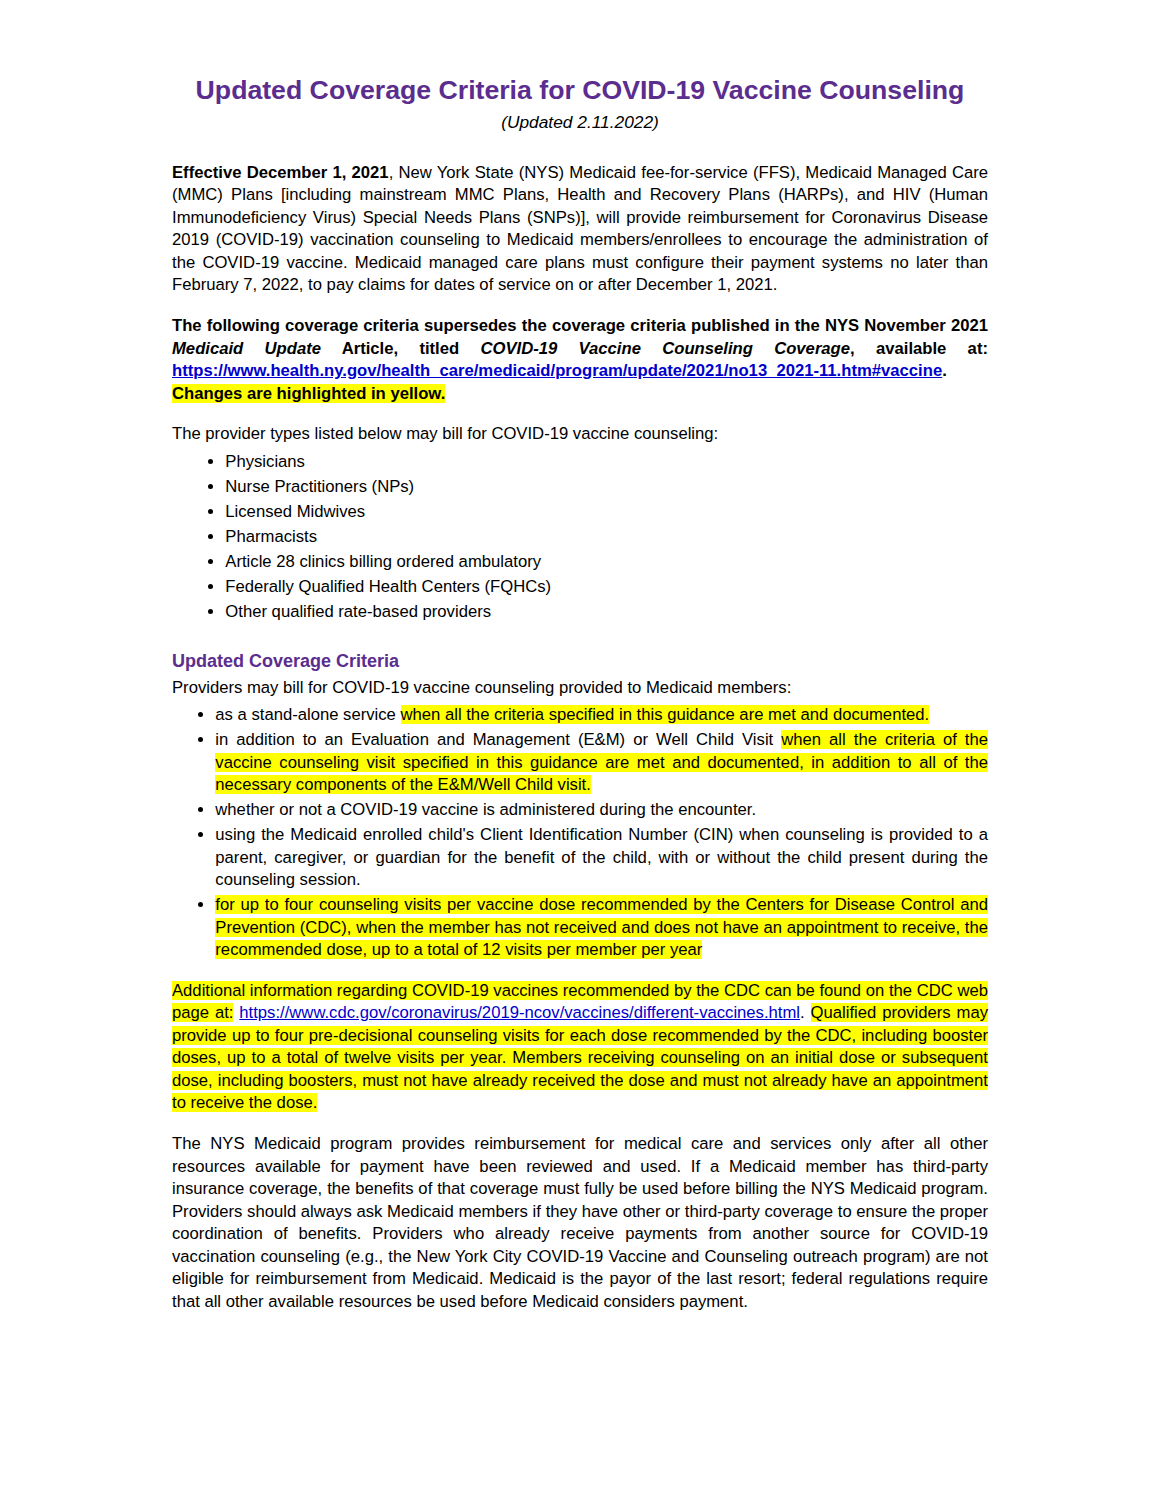Updated Coverage Criteria for COVID-19 Vaccine Counseling
(Updated 2.11.2022)
Effective December 1, 2021, New York State (NYS) Medicaid fee-for-service (FFS), Medicaid Managed Care (MMC) Plans [including mainstream MMC Plans, Health and Recovery Plans (HARPs), and HIV (Human Immunodeficiency Virus) Special Needs Plans (SNPs)], will provide reimbursement for Coronavirus Disease 2019 (COVID-19) vaccination counseling to Medicaid members/enrollees to encourage the administration of the COVID-19 vaccine. Medicaid managed care plans must configure their payment systems no later than February 7, 2022, to pay claims for dates of service on or after December 1, 2021.
The following coverage criteria supersedes the coverage criteria published in the NYS November 2021 Medicaid Update Article, titled COVID-19 Vaccine Counseling Coverage, available at: https://www.health.ny.gov/health_care/medicaid/program/update/2021/no13_2021-11.htm#vaccine. Changes are highlighted in yellow.
The provider types listed below may bill for COVID-19 vaccine counseling:
Physicians
Nurse Practitioners (NPs)
Licensed Midwives
Pharmacists
Article 28 clinics billing ordered ambulatory
Federally Qualified Health Centers (FQHCs)
Other qualified rate-based providers
Updated Coverage Criteria
Providers may bill for COVID-19 vaccine counseling provided to Medicaid members:
as a stand-alone service when all the criteria specified in this guidance are met and documented.
in addition to an Evaluation and Management (E&M) or Well Child Visit when all the criteria of the vaccine counseling visit specified in this guidance are met and documented, in addition to all of the necessary components of the E&M/Well Child visit.
whether or not a COVID-19 vaccine is administered during the encounter.
using the Medicaid enrolled child's Client Identification Number (CIN) when counseling is provided to a parent, caregiver, or guardian for the benefit of the child, with or without the child present during the counseling session.
for up to four counseling visits per vaccine dose recommended by the Centers for Disease Control and Prevention (CDC), when the member has not received and does not have an appointment to receive, the recommended dose, up to a total of 12 visits per member per year
Additional information regarding COVID-19 vaccines recommended by the CDC can be found on the CDC web page at: https://www.cdc.gov/coronavirus/2019-ncov/vaccines/different-vaccines.html. Qualified providers may provide up to four pre-decisional counseling visits for each dose recommended by the CDC, including booster doses, up to a total of twelve visits per year. Members receiving counseling on an initial dose or subsequent dose, including boosters, must not have already received the dose and must not already have an appointment to receive the dose.
The NYS Medicaid program provides reimbursement for medical care and services only after all other resources available for payment have been reviewed and used. If a Medicaid member has third-party insurance coverage, the benefits of that coverage must fully be used before billing the NYS Medicaid program. Providers should always ask Medicaid members if they have other or third-party coverage to ensure the proper coordination of benefits. Providers who already receive payments from another source for COVID-19 vaccination counseling (e.g., the New York City COVID-19 Vaccine and Counseling outreach program) are not eligible for reimbursement from Medicaid. Medicaid is the payor of the last resort; federal regulations require that all other available resources be used before Medicaid considers payment.